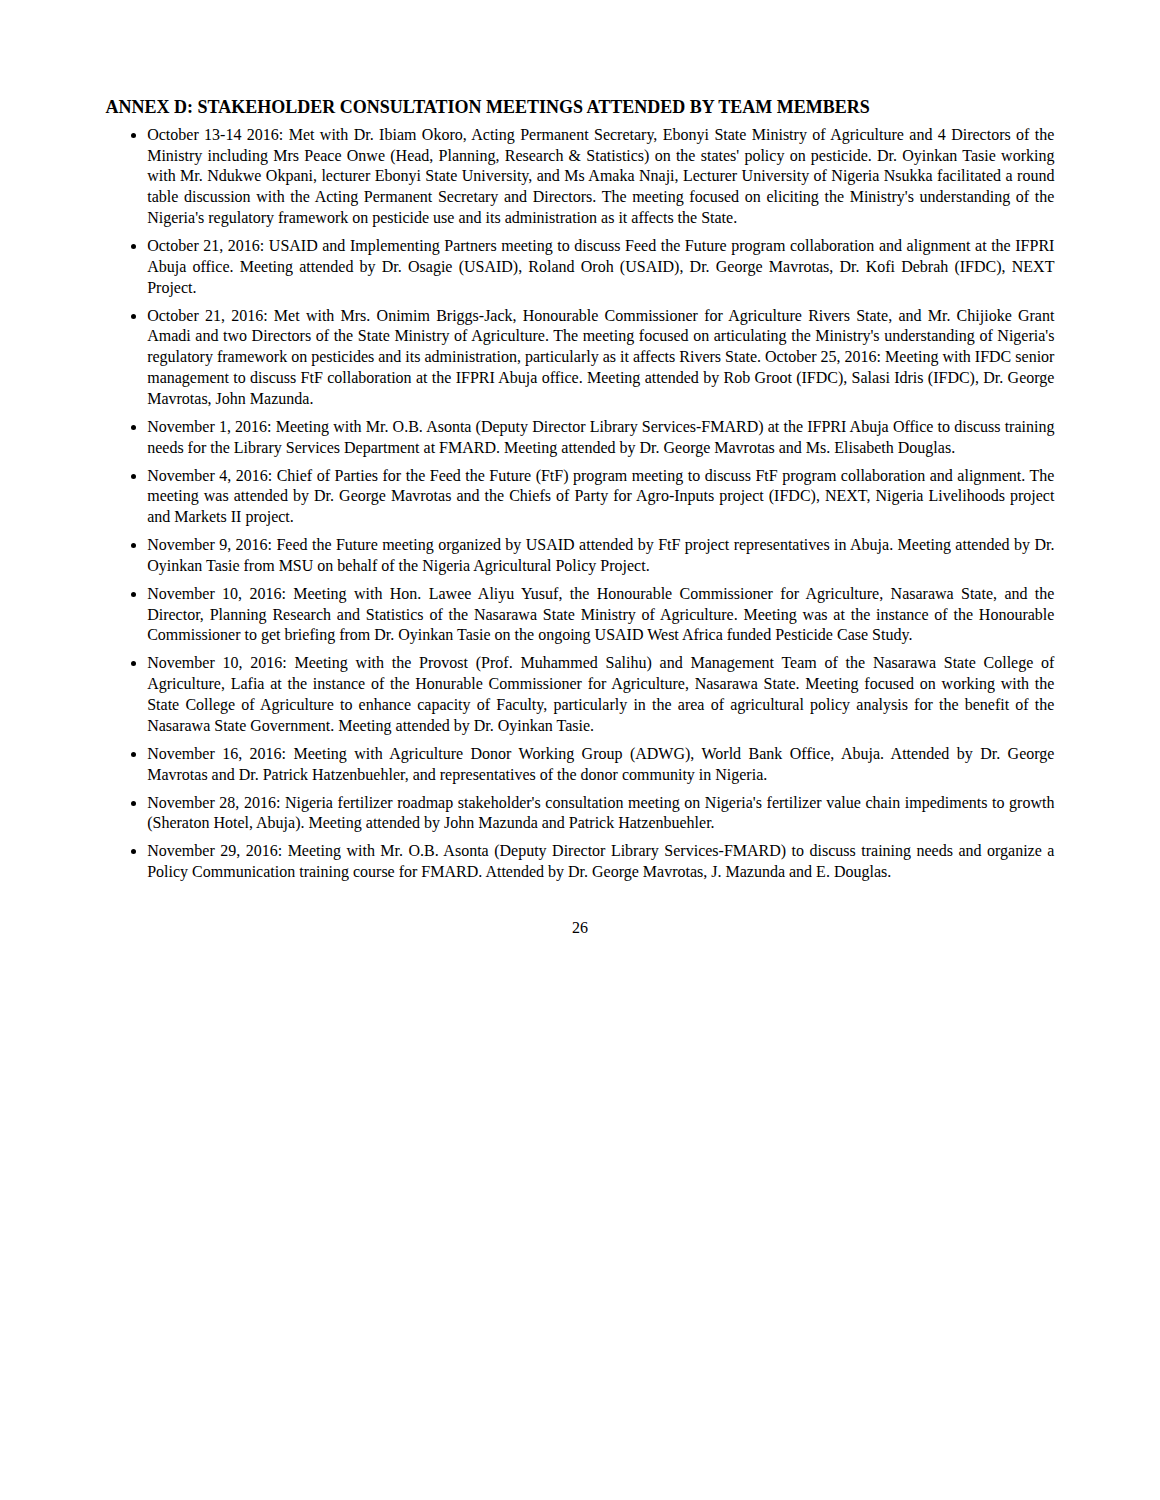ANNEX D: STAKEHOLDER CONSULTATION MEETINGS ATTENDED BY TEAM MEMBERS
October 13-14 2016: Met with Dr. Ibiam Okoro, Acting Permanent Secretary, Ebonyi State Ministry of Agriculture and 4 Directors of the Ministry including Mrs Peace Onwe (Head, Planning, Research & Statistics) on the states' policy on pesticide. Dr. Oyinkan Tasie working with Mr. Ndukwe Okpani, lecturer Ebonyi State University, and Ms Amaka Nnaji, Lecturer University of Nigeria Nsukka facilitated a round table discussion with the Acting Permanent Secretary and Directors. The meeting focused on eliciting the Ministry's understanding of the Nigeria's regulatory framework on pesticide use and its administration as it affects the State.
October 21, 2016: USAID and Implementing Partners meeting to discuss Feed the Future program collaboration and alignment at the IFPRI Abuja office. Meeting attended by Dr. Osagie (USAID), Roland Oroh (USAID), Dr. George Mavrotas, Dr. Kofi Debrah (IFDC), NEXT Project.
October 21, 2016: Met with Mrs. Onimim Briggs-Jack, Honourable Commissioner for Agriculture Rivers State, and Mr. Chijioke Grant Amadi and two Directors of the State Ministry of Agriculture. The meeting focused on articulating the Ministry's understanding of Nigeria's regulatory framework on pesticides and its administration, particularly as it affects Rivers State. October 25, 2016: Meeting with IFDC senior management to discuss FtF collaboration at the IFPRI Abuja office. Meeting attended by Rob Groot (IFDC), Salasi Idris (IFDC), Dr. George Mavrotas, John Mazunda.
November 1, 2016: Meeting with Mr. O.B. Asonta (Deputy Director Library Services-FMARD) at the IFPRI Abuja Office to discuss training needs for the Library Services Department at FMARD. Meeting attended by Dr. George Mavrotas and Ms. Elisabeth Douglas.
November 4, 2016: Chief of Parties for the Feed the Future (FtF) program meeting to discuss FtF program collaboration and alignment. The meeting was attended by Dr. George Mavrotas and the Chiefs of Party for Agro-Inputs project (IFDC), NEXT, Nigeria Livelihoods project and Markets II project.
November 9, 2016: Feed the Future meeting organized by USAID attended by FtF project representatives in Abuja. Meeting attended by Dr. Oyinkan Tasie from MSU on behalf of the Nigeria Agricultural Policy Project.
November 10, 2016: Meeting with Hon. Lawee Aliyu Yusuf, the Honourable Commissioner for Agriculture, Nasarawa State, and the Director, Planning Research and Statistics of the Nasarawa State Ministry of Agriculture. Meeting was at the instance of the Honourable Commissioner to get briefing from Dr. Oyinkan Tasie on the ongoing USAID West Africa funded Pesticide Case Study.
November 10, 2016: Meeting with the Provost (Prof. Muhammed Salihu) and Management Team of the Nasarawa State College of Agriculture, Lafia at the instance of the Honurable Commissioner for Agriculture, Nasarawa State. Meeting focused on working with the State College of Agriculture to enhance capacity of Faculty, particularly in the area of agricultural policy analysis for the benefit of the Nasarawa State Government. Meeting attended by Dr. Oyinkan Tasie.
November 16, 2016: Meeting with Agriculture Donor Working Group (ADWG), World Bank Office, Abuja. Attended by Dr. George Mavrotas and Dr. Patrick Hatzenbuehler, and representatives of the donor community in Nigeria.
November 28, 2016: Nigeria fertilizer roadmap stakeholder's consultation meeting on Nigeria's fertilizer value chain impediments to growth (Sheraton Hotel, Abuja). Meeting attended by John Mazunda and Patrick Hatzenbuehler.
November 29, 2016: Meeting with Mr. O.B. Asonta (Deputy Director Library Services-FMARD) to discuss training needs and organize a Policy Communication training course for FMARD. Attended by Dr. George Mavrotas, J. Mazunda and E. Douglas.
26